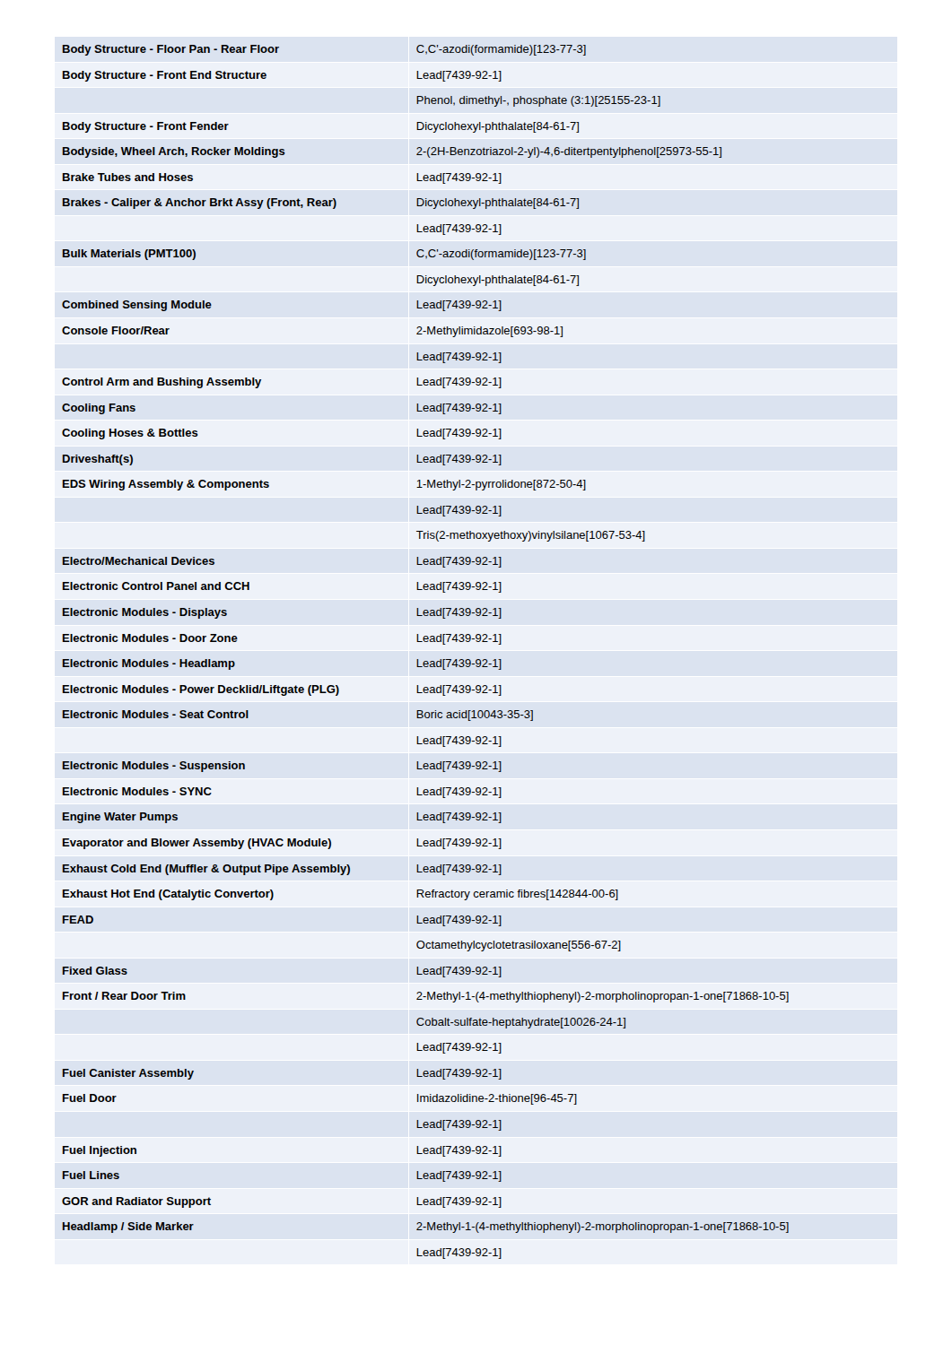| Body Structure - Floor Pan - Rear Floor | C,C'-azodi(formamide)[123-77-3] |
| Body Structure - Front End Structure | Lead[7439-92-1] |
| | Phenol, dimethyl-, phosphate (3:1)[25155-23-1] |
| Body Structure - Front Fender | Dicyclohexyl-phthalate[84-61-7] |
| Bodyside, Wheel Arch, Rocker Moldings | 2-(2H-Benzotriazol-2-yl)-4,6-ditertpentylphenol[25973-55-1] |
| Brake Tubes and Hoses | Lead[7439-92-1] |
| Brakes - Caliper & Anchor Brkt Assy (Front, Rear) | Dicyclohexyl-phthalate[84-61-7] |
| | Lead[7439-92-1] |
| Bulk Materials (PMT100) | C,C'-azodi(formamide)[123-77-3] |
| | Dicyclohexyl-phthalate[84-61-7] |
| Combined Sensing Module | Lead[7439-92-1] |
| Console Floor/Rear | 2-Methylimidazole[693-98-1] |
| | Lead[7439-92-1] |
| Control Arm and Bushing Assembly | Lead[7439-92-1] |
| Cooling Fans | Lead[7439-92-1] |
| Cooling Hoses & Bottles | Lead[7439-92-1] |
| Driveshaft(s) | Lead[7439-92-1] |
| EDS Wiring Assembly & Components | 1-Methyl-2-pyrrolidone[872-50-4] |
| | Lead[7439-92-1] |
| | Tris(2-methoxyethoxy)vinylsilane[1067-53-4] |
| Electro/Mechanical Devices | Lead[7439-92-1] |
| Electronic Control Panel and CCH | Lead[7439-92-1] |
| Electronic Modules - Displays | Lead[7439-92-1] |
| Electronic Modules - Door Zone | Lead[7439-92-1] |
| Electronic Modules - Headlamp | Lead[7439-92-1] |
| Electronic Modules - Power Decklid/Liftgate (PLG) | Lead[7439-92-1] |
| Electronic Modules - Seat Control | Boric acid[10043-35-3] |
| | Lead[7439-92-1] |
| Electronic Modules - Suspension | Lead[7439-92-1] |
| Electronic Modules - SYNC | Lead[7439-92-1] |
| Engine Water Pumps | Lead[7439-92-1] |
| Evaporator and Blower Assemby (HVAC Module) | Lead[7439-92-1] |
| Exhaust Cold End (Muffler & Output Pipe Assembly) | Lead[7439-92-1] |
| Exhaust Hot End (Catalytic Convertor) | Refractory ceramic fibres[142844-00-6] |
| FEAD | Lead[7439-92-1] |
| | Octamethylcyclotetrasiloxane[556-67-2] |
| Fixed Glass | Lead[7439-92-1] |
| Front / Rear Door Trim | 2-Methyl-1-(4-methylthiophenyl)-2-morpholinopropan-1-one[71868-10-5] |
| | Cobalt-sulfate-heptahydrate[10026-24-1] |
| | Lead[7439-92-1] |
| Fuel Canister Assembly | Lead[7439-92-1] |
| Fuel Door | Imidazolidine-2-thione[96-45-7] |
| | Lead[7439-92-1] |
| Fuel Injection | Lead[7439-92-1] |
| Fuel Lines | Lead[7439-92-1] |
| GOR and Radiator Support | Lead[7439-92-1] |
| Headlamp / Side Marker | 2-Methyl-1-(4-methylthiophenyl)-2-morpholinopropan-1-one[71868-10-5] |
| | Lead[7439-92-1] |